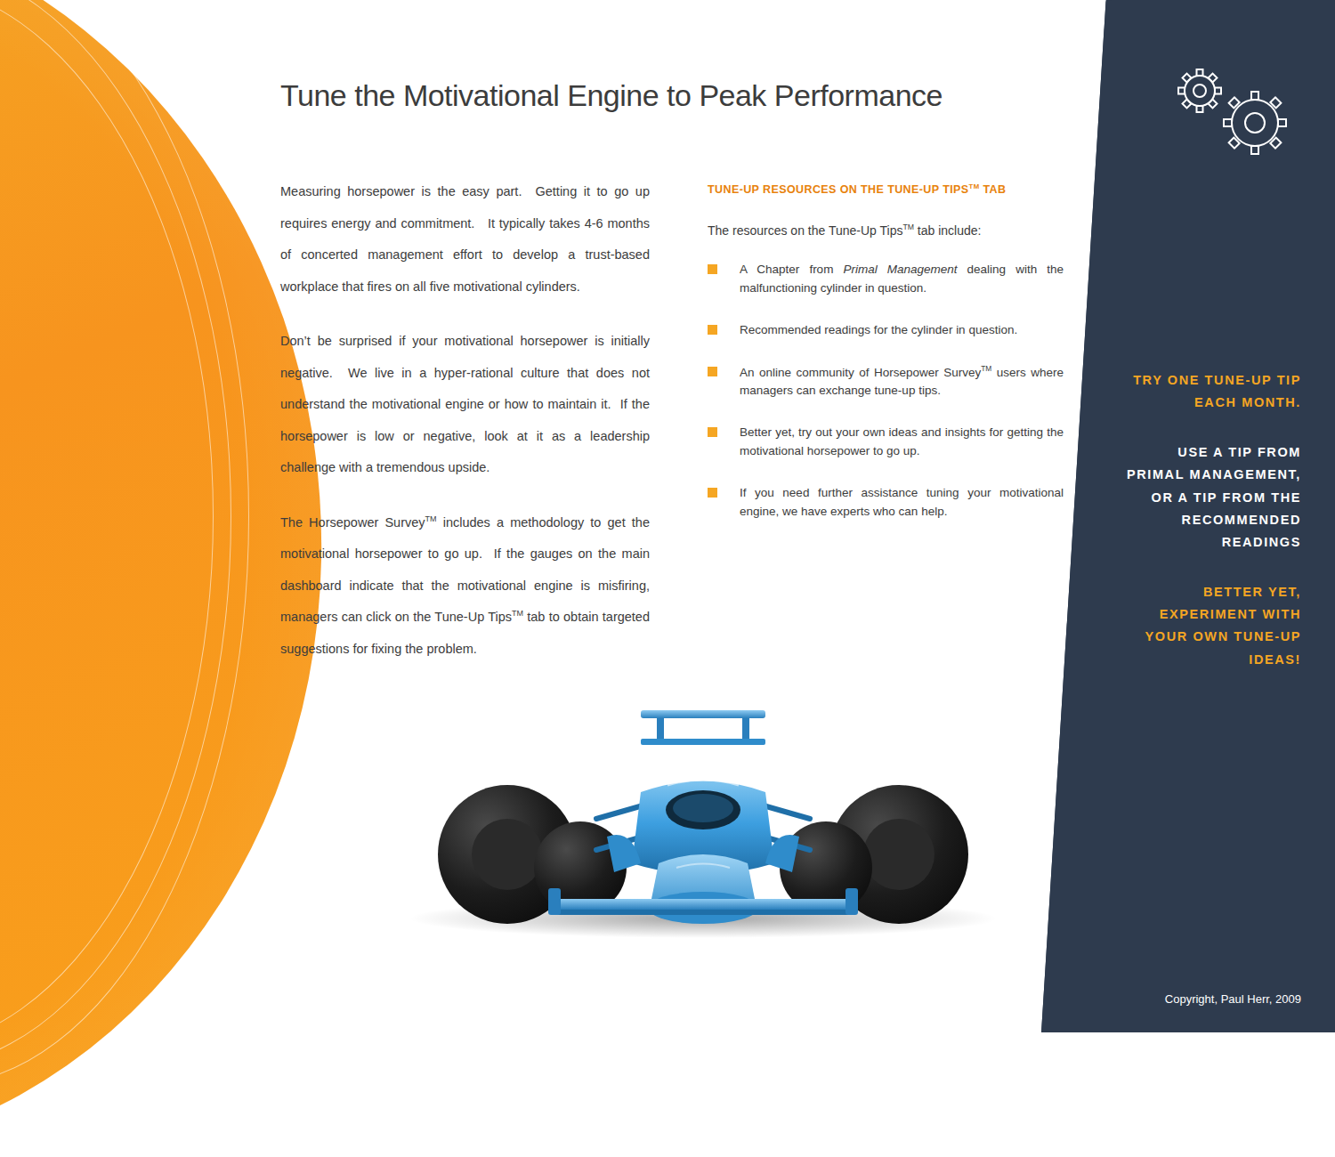Tune the Motivational Engine to Peak Performance
Measuring horsepower is the easy part. Getting it to go up requires energy and commitment. It typically takes 4-6 months of concerted management effort to develop a trust-based workplace that fires on all five motivational cylinders.
Don’t be surprised if your motivational horsepower is initially negative. We live in a hyper-rational culture that does not understand the motivational engine or how to maintain it. If the horsepower is low or negative, look at it as a leadership challenge with a tremendous upside.
The Horsepower SurveyTM includes a methodology to get the motivational horsepower to go up. If the gauges on the main dashboard indicate that the motivational engine is misfiring, managers can click on the Tune-Up TipsTM tab to obtain targeted suggestions for fixing the problem.
TUNE-UP RESOURCES ON THE TUNE-UP TIPSTM TAB
The resources on the Tune-Up TipsTM tab include:
A Chapter from Primal Management dealing with the malfunctioning cylinder in question.
Recommended readings for the cylinder in question.
An online community of Horsepower SurveyTM users where managers can exchange tune-up tips.
Better yet, try out your own ideas and insights for getting the motivational horsepower to go up.
If you need further assistance tuning your motivational engine, we have experts who can help.
TRY ONE TUNE-UP TIP EACH MONTH.
USE A TIP FROM PRIMAL MANAGEMENT, OR A TIP FROM THE RECOMMENDED READINGS
BETTER YET, EXPERIMENT WITH YOUR OWN TUNE-UP IDEAS!
Copyright, Paul Herr, 2009